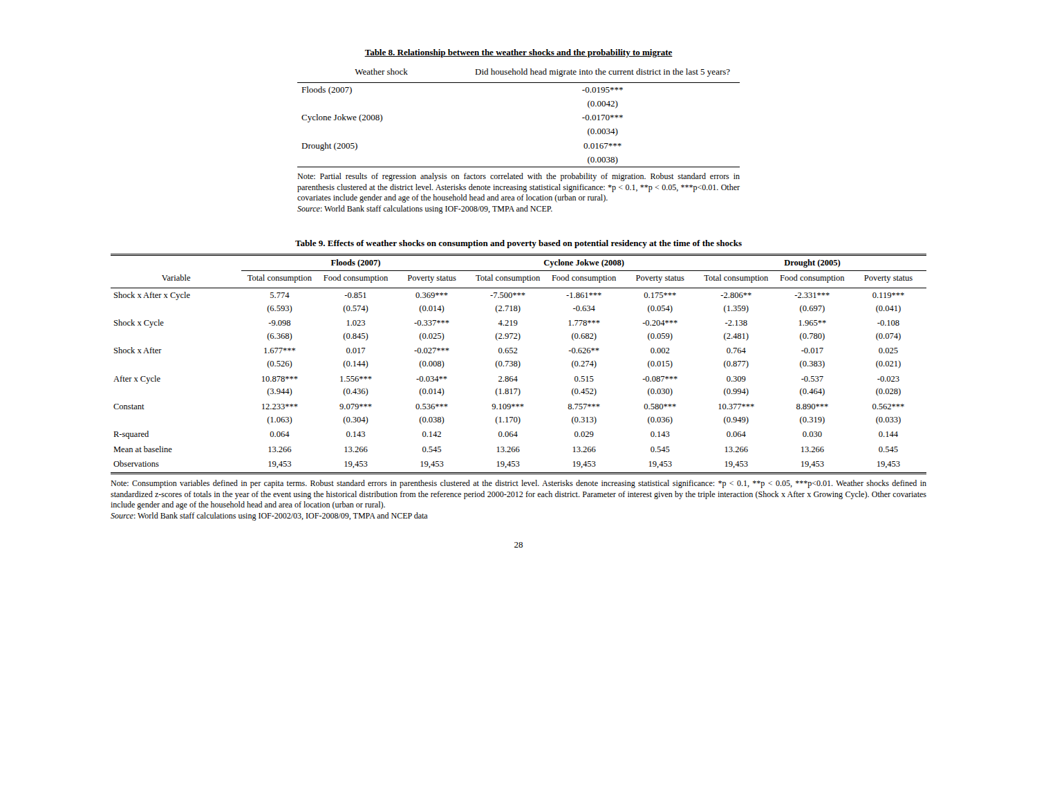Table 8. Relationship between the weather shocks and the probability to migrate
| Weather shock | Did household head migrate into the current district in the last 5 years? |
| --- | --- |
| Floods (2007) | -0.0195*** |
| | (0.0042) |
| Cyclone Jokwe (2008) | -0.0170*** |
| | (0.0034) |
| Drought (2005) | 0.0167*** |
| | (0.0038) |
Note: Partial results of regression analysis on factors correlated with the probability of migration. Robust standard errors in parenthesis clustered at the district level. Asterisks denote increasing statistical significance: *p < 0.1, **p < 0.05, ***p<0.01. Other covariates include gender and age of the household head and area of location (urban or rural).
Source: World Bank staff calculations using IOF-2008/09, TMPA and NCEP.
Table 9. Effects of weather shocks on consumption and poverty based on potential residency at the time of the shocks
| | Floods (2007) | Cyclone Jokwe (2008) | Drought (2005) |
| --- | --- | --- | --- |
| Variable | Total consumption | Food consumption | Poverty status | Total consumption | Food consumption | Poverty status | Total consumption | Food consumption | Poverty status |
| Shock x After x Cycle | 5.774 | -0.851 | 0.369*** | -7.500*** | -1.861*** | 0.175*** | -2.806** | -2.331*** | 0.119*** |
| | (6.593) | (0.574) | (0.014) | (2.718) | -0.634 | (0.054) | (1.359) | (0.697) | (0.041) |
| Shock x Cycle | -9.098 | 1.023 | -0.337*** | 4.219 | 1.778*** | -0.204*** | -2.138 | 1.965** | -0.108 |
| | (6.368) | (0.845) | (0.025) | (2.972) | (0.682) | (0.059) | (2.481) | (0.780) | (0.074) |
| Shock x After | 1.677*** | 0.017 | -0.027*** | 0.652 | -0.626** | 0.002 | 0.764 | -0.017 | 0.025 |
| | (0.526) | (0.144) | (0.008) | (0.738) | (0.274) | (0.015) | (0.877) | (0.383) | (0.021) |
| After x Cycle | 10.878*** | 1.556*** | -0.034** | 2.864 | 0.515 | -0.087*** | 0.309 | -0.537 | -0.023 |
| | (3.944) | (0.436) | (0.014) | (1.817) | (0.452) | (0.030) | (0.994) | (0.464) | (0.028) |
| Constant | 12.233*** | 9.079*** | 0.536*** | 9.109*** | 8.757*** | 0.580*** | 10.377*** | 8.890*** | 0.562*** |
| | (1.063) | (0.304) | (0.038) | (1.170) | (0.313) | (0.036) | (0.949) | (0.319) | (0.033) |
| R-squared | 0.064 | 0.143 | 0.142 | 0.064 | 0.029 | 0.143 | 0.064 | 0.030 | 0.144 |
| Mean at baseline | 13.266 | 13.266 | 0.545 | 13.266 | 13.266 | 0.545 | 13.266 | 13.266 | 0.545 |
| Observations | 19,453 | 19,453 | 19,453 | 19,453 | 19,453 | 19,453 | 19,453 | 19,453 | 19,453 |
Note: Consumption variables defined in per capita terms. Robust standard errors in parenthesis clustered at the district level. Asterisks denote increasing statistical significance: *p < 0.1, **p < 0.05, ***p<0.01. Weather shocks defined in standardized z-scores of totals in the year of the event using the historical distribution from the reference period 2000-2012 for each district. Parameter of interest given by the triple interaction (Shock x After x Growing Cycle). Other covariates include gender and age of the household head and area of location (urban or rural).
Source: World Bank staff calculations using IOF-2002/03, IOF-2008/09, TMPA and NCEP data
28